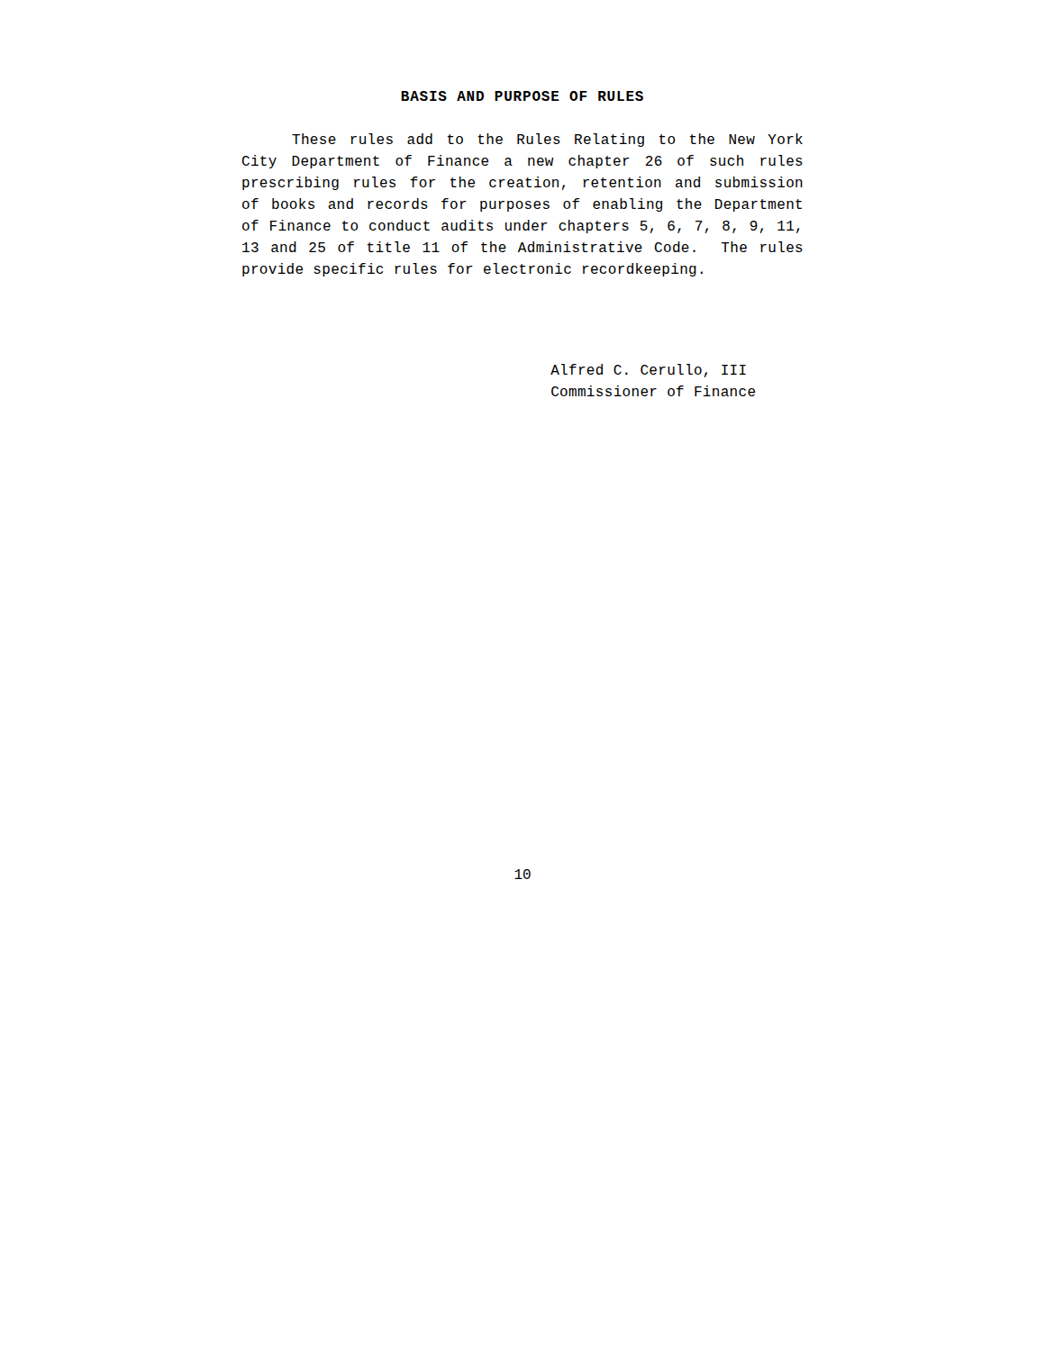BASIS AND PURPOSE OF RULES
These rules add to the Rules Relating to the New York City Department of Finance a new chapter 26 of such rules prescribing rules for the creation, retention and submission of books and records for purposes of enabling the Department of Finance to conduct audits under chapters 5, 6, 7, 8, 9, 11, 13 and 25 of title 11 of the Administrative Code. The rules provide specific rules for electronic recordkeeping.
Alfred C. Cerullo, III
Commissioner of Finance
10